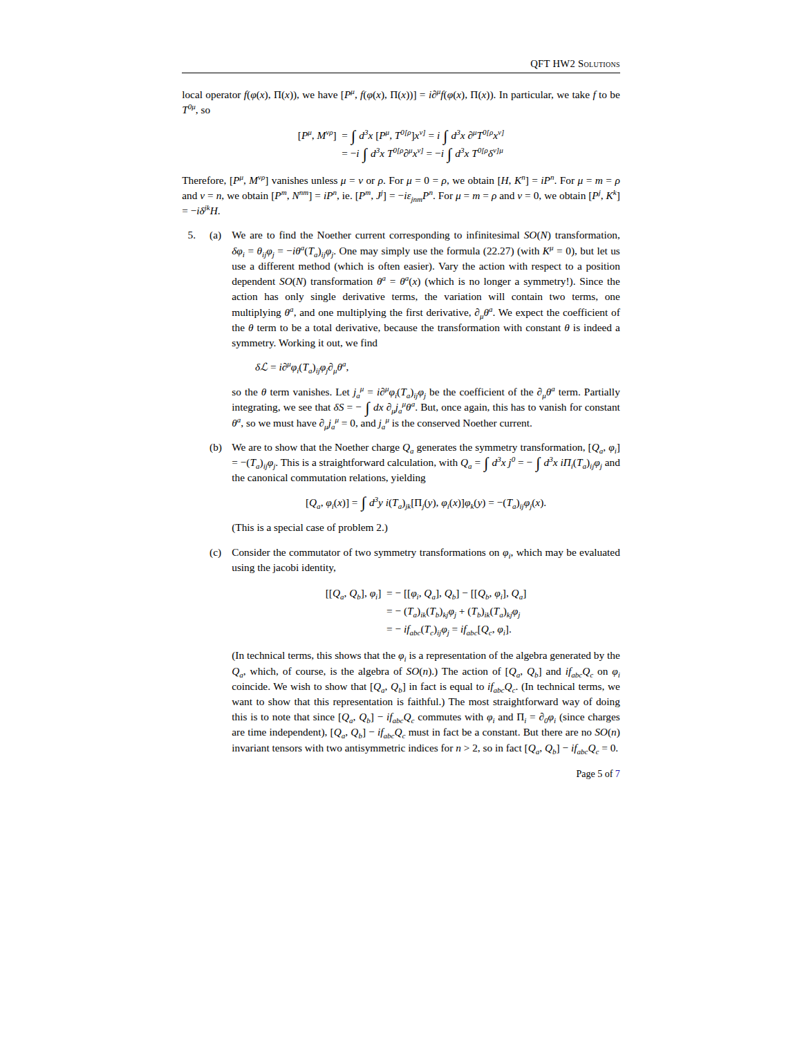QFT HW2 Solutions
local operator f(φ(x), Π(x)), we have [Pμ, f(φ(x), Π(x))] = i∂μf(φ(x), Π(x)). In particular, we take f to be T0μ, so
| [ P μ , M νρ ] | = | ∫ d 3 x [ P μ , T 0[ρ ] x ν] = i ∫ d 3 x ∂ μ T 0[ρ x ν] |
| | = | − i ∫ d 3 x T 0[ρ ∂ μ x ν] = − i ∫ d 3 x T 0[ρ δ ν]μ |
Therefore, [Pμ, Mνρ] vanishes unless μ = ν or ρ. For μ = 0 = ρ, we obtain [H, Kn] = iPn. For μ = m = ρ and ν = n, we obtain [Pm, Nnm] = iPn, ie. [Pm, Jj] = −iεjnmPn. For μ = m = ρ and ν = 0, we obtain [Pj, Kk] = −iδjkH.
5.
(a)
We are to find the Noether current corresponding to infinitesimal SO(N) transformation, δφi = θijφj = −iθa(Ta)ijφj. One may simply use the formula (22.27) (with Kμ = 0), but let us use a different method (which is often easier). Vary the action with respect to a position dependent SO(N) transformation θa = θa(x) (which is no longer a symmetry!). Since the action has only single derivative terms, the variation will contain two terms, one multiplying θa, and one multiplying the first derivative, ∂μθa. We expect the coefficient of the θ term to be a total derivative, because the transformation with constant θ is indeed a symmetry. Working it out, we find
δℒ = i∂μφi(Ta)ijφj∂μθa,
so the θ term vanishes. Let jaμ = i∂μφi(Ta)ijφj be the coefficient of the ∂μθa term. Partially integrating, we see that δS = − ∫ dx ∂μjaμθa. But, once again, this has to vanish for constant θa, so we must have ∂μjaμ = 0, and jaμ is the conserved Noether current.
(b)
We are to show that the Noether charge Qa generates the symmetry transformation, [Qa, φi] = −(Ta)ijφj. This is a straightforward calculation, with Qa = ∫ d3x j0 = − ∫ d3x iΠi(Ta)ijφj and the canonical commutation relations, yielding
[Qa, φi(x)] = ∫ d3y i(Ta)jk[Πj(y), φi(x)]φk(y) = −(Ta)ijφj(x).
(This is a special case of problem 2.)
(c)
Consider the commutator of two symmetry transformations on φi, which may be evaluated using the jacobi identity,
| [[ Q a , Q b ], φ i ] | = | − [[ φ i , Q a ], Q b ] − [[ Q b , φ i ], Q a ] |
| | = | − ( T a ) ik ( T b ) kj φ j + ( T b ) ik ( T a ) kj φ j |
| | = | − if abc ( T c ) ij φ j = if abc [ Q c , φ i ]. |
(In technical terms, this shows that the φi is a representation of the algebra generated by the Qa, which, of course, is the algebra of SO(n).) The action of [Qa, Qb] and ifabcQc on φi coincide. We wish to show that [Qa, Qb] in fact is equal to ifabcQc. (In technical terms, we want to show that this representation is faithful.) The most straightforward way of doing this is to note that since [Qa, Qb] − ifabcQc commutes with φi and Πi = ∂0φi (since charges are time independent), [Qa, Qb] − ifabcQc must in fact be a constant. But there are no SO(n) invariant tensors with two antisymmetric indices for n > 2, so in fact [Qa, Qb] − ifabcQc = 0.
Page 5 of 7